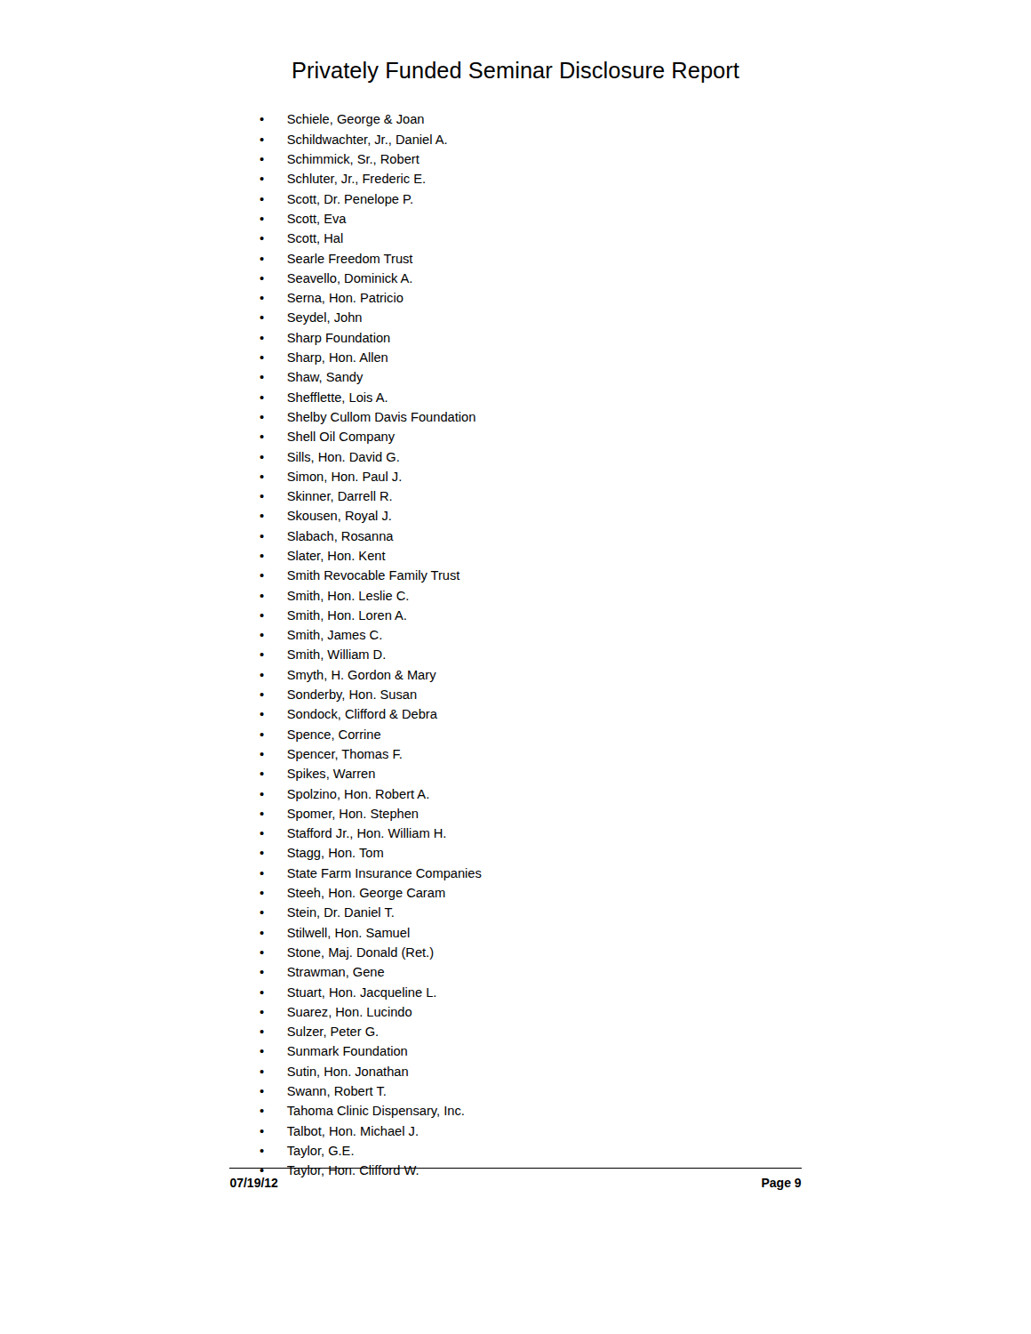Privately Funded Seminar Disclosure Report
Schiele, George & Joan
Schildwachter, Jr., Daniel A.
Schimmick, Sr., Robert
Schluter, Jr., Frederic E.
Scott, Dr. Penelope P.
Scott, Eva
Scott, Hal
Searle Freedom Trust
Seavello, Dominick A.
Serna, Hon. Patricio
Seydel, John
Sharp Foundation
Sharp, Hon. Allen
Shaw, Sandy
Shefflette, Lois A.
Shelby Cullom Davis Foundation
Shell Oil Company
Sills, Hon. David G.
Simon, Hon. Paul J.
Skinner, Darrell R.
Skousen, Royal J.
Slabach, Rosanna
Slater, Hon. Kent
Smith Revocable Family Trust
Smith, Hon. Leslie C.
Smith, Hon. Loren A.
Smith, James C.
Smith, William D.
Smyth, H. Gordon & Mary
Sonderby, Hon. Susan
Sondock, Clifford & Debra
Spence, Corrine
Spencer, Thomas F.
Spikes, Warren
Spolzino, Hon. Robert A.
Spomer, Hon. Stephen
Stafford Jr., Hon. William H.
Stagg, Hon. Tom
State Farm Insurance Companies
Steeh, Hon. George Caram
Stein, Dr. Daniel T.
Stilwell, Hon. Samuel
Stone, Maj. Donald (Ret.)
Strawman, Gene
Stuart, Hon. Jacqueline L.
Suarez, Hon. Lucindo
Sulzer, Peter G.
Sunmark Foundation
Sutin, Hon. Jonathan
Swann, Robert T.
Tahoma Clinic Dispensary, Inc.
Talbot, Hon. Michael J.
Taylor, G.E.
Taylor, Hon. Clifford W.
07/19/12 Page 9